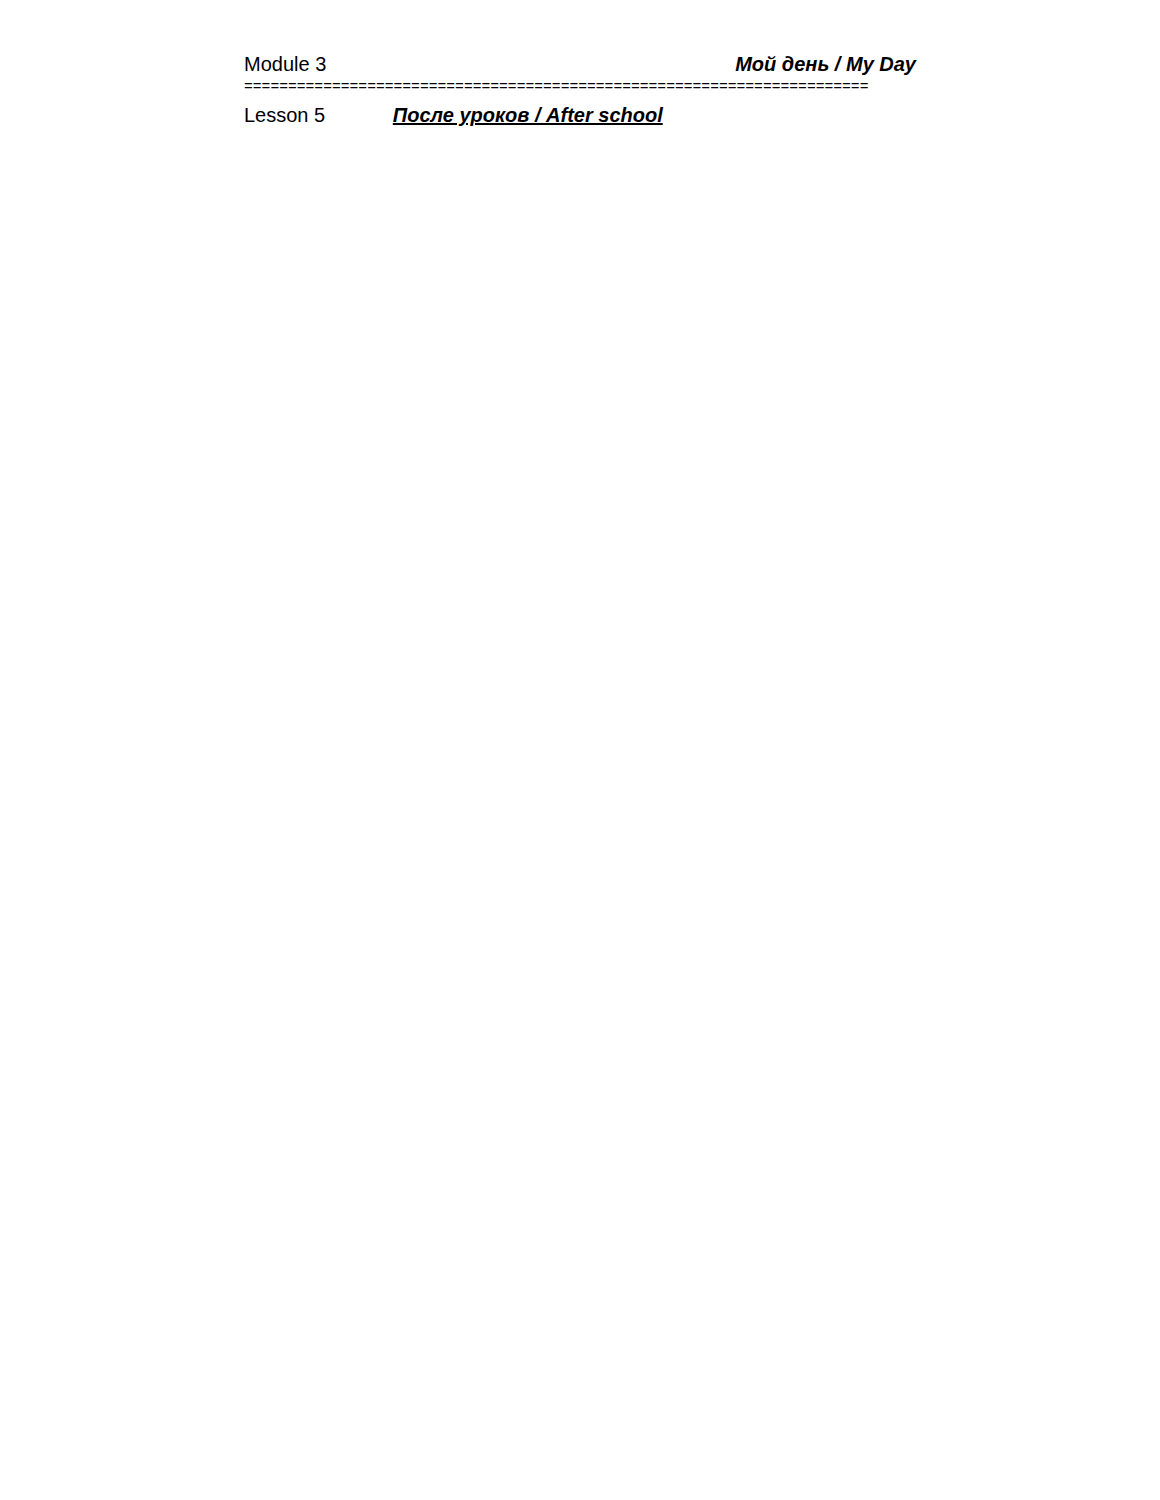Module 3 Мой день / My Day
=======================================================================
Lesson 5 После уроков / After school